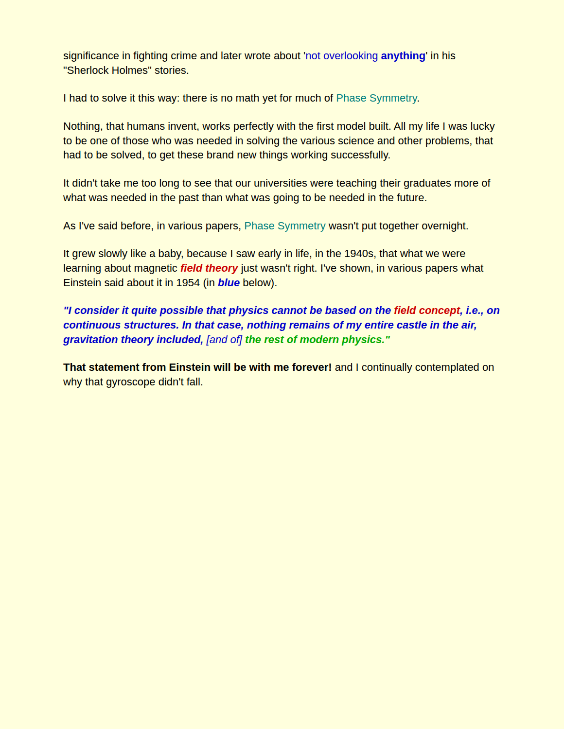significance in fighting crime and later wrote about 'not overlooking anything' in his "Sherlock Holmes" stories.
I had to solve it this way: there is no math yet for much of Phase Symmetry.
Nothing, that humans invent, works perfectly with the first model built. All my life I was lucky to be one of those who was needed in solving the various science and other problems, that had to be solved, to get these brand new things working successfully.
It didn't take me too long to see that our universities were teaching their graduates more of what was needed in the past than what was going to be needed in the future.
As I've said before, in various papers, Phase Symmetry wasn't put together overnight.
It grew slowly like a baby, because I saw early in life, in the 1940s, that what we were learning about magnetic field theory just wasn't right. I've shown, in various papers what Einstein said about it in 1954 (in blue below).
"I consider it quite possible that physics cannot be based on the field concept, i.e., on continuous structures. In that case, nothing remains of my entire castle in the air, gravitation theory included, [and of] the rest of modern physics."
That statement from Einstein will be with me forever! and I continually contemplated on why that gyroscope didn't fall.